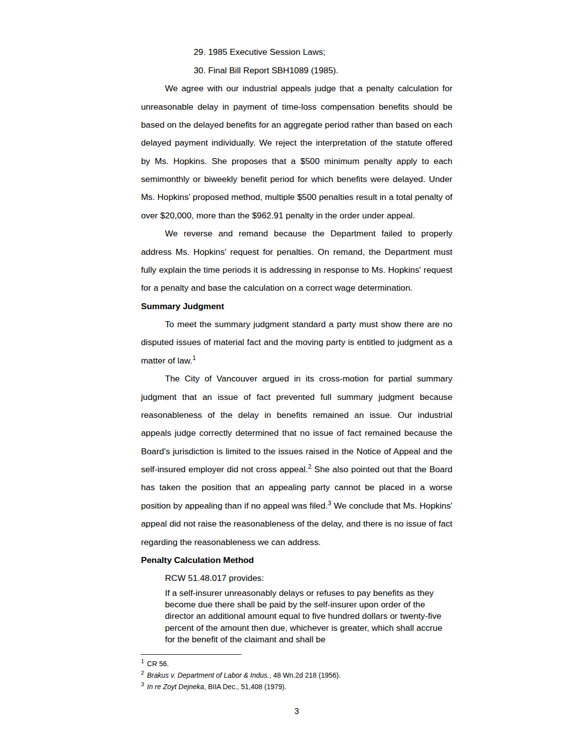29. 1985 Executive Session Laws;
30. Final Bill Report SBH1089 (1985).
We agree with our industrial appeals judge that a penalty calculation for unreasonable delay in payment of time-loss compensation benefits should be based on the delayed benefits for an aggregate period rather than based on each delayed payment individually. We reject the interpretation of the statute offered by Ms. Hopkins. She proposes that a $500 minimum penalty apply to each semimonthly or biweekly benefit period for which benefits were delayed. Under Ms. Hopkins' proposed method, multiple $500 penalties result in a total penalty of over $20,000, more than the $962.91 penalty in the order under appeal.
We reverse and remand because the Department failed to properly address Ms. Hopkins' request for penalties. On remand, the Department must fully explain the time periods it is addressing in response to Ms. Hopkins' request for a penalty and base the calculation on a correct wage determination.
Summary Judgment
To meet the summary judgment standard a party must show there are no disputed issues of material fact and the moving party is entitled to judgment as a matter of law.1
The City of Vancouver argued in its cross-motion for partial summary judgment that an issue of fact prevented full summary judgment because reasonableness of the delay in benefits remained an issue. Our industrial appeals judge correctly determined that no issue of fact remained because the Board's jurisdiction is limited to the issues raised in the Notice of Appeal and the self-insured employer did not cross appeal.2 She also pointed out that the Board has taken the position that an appealing party cannot be placed in a worse position by appealing than if no appeal was filed.3 We conclude that Ms. Hopkins' appeal did not raise the reasonableness of the delay, and there is no issue of fact regarding the reasonableness we can address.
Penalty Calculation Method
RCW 51.48.017 provides:
If a self-insurer unreasonably delays or refuses to pay benefits as they become due there shall be paid by the self-insurer upon order of the director an additional amount equal to five hundred dollars or twenty-five percent of the amount then due, whichever is greater, which shall accrue for the benefit of the claimant and shall be
1 CR 56.
2 Brakus v. Department of Labor & Indus., 48 Wn.2d 218 (1956).
3 In re Zoyt Dejneka, BIIA Dec., 51,408 (1979).
3